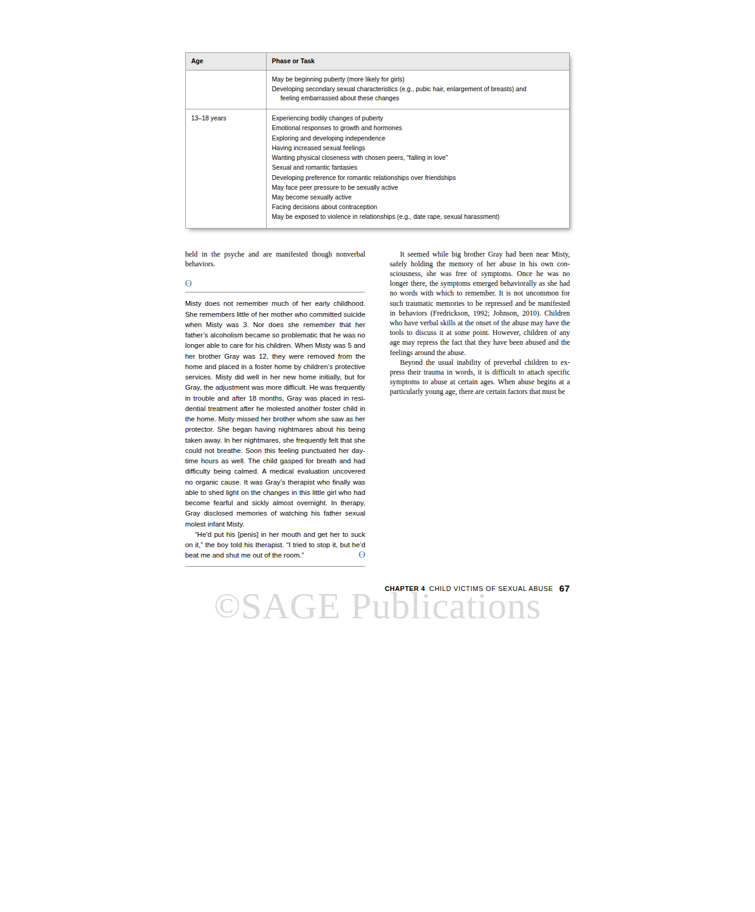| Age | Phase or Task |
| --- | --- |
| | May be beginning puberty (more likely for girls) Developing secondary sexual characteristics (e.g., pubic hair, enlargement of breasts) and feeling embarrassed about these changes |
| 13–18 years | Experiencing bodily changes of puberty Emotional responses to growth and hormones Exploring and developing independence Having increased sexual feelings Wanting physical closeness with chosen peers, “falling in love” Sexual and romantic fantasies Developing preference for romantic relationships over friendships May face peer pressure to be sexually active May become sexually active Facing decisions about contraception May be exposed to violence in relationships (e.g., date rape, sexual harassment) |
held in the psyche and are manifested though nonverbal behaviors.
ʘ
Misty does not remember much of her early childhood. She remembers little of her mother who committed suicide when Misty was 3. Nor does she remember that her father’s alcoholism became so problematic that he was no longer able to care for his children. When Misty was 5 and her brother Gray was 12, they were removed from the home and placed in a foster home by children’s protective services. Misty did well in her new home initially, but for Gray, the adjustment was more difficult. He was frequently in trouble and after 18 months, Gray was placed in residential treatment after he molested another foster child in the home. Misty missed her brother whom she saw as her protector. She began having nightmares about his being taken away. In her nightmares, she frequently felt that she could not breathe. Soon this feeling punctuated her daytime hours as well. The child gasped for breath and had difficulty being calmed. A medical evaluation uncovered no organic cause. It was Gray’s therapist who finally was able to shed light on the changes in this little girl who had become fearful and sickly almost overnight. In therapy, Gray disclosed memories of watching his father sexual molest infant Misty.
“He’d put his [penis] in her mouth and get her to suck on it,” the boy told his therapist. “I tried to stop it, but he’d beat me and shut me out of the room.” ʘ
It seemed while big brother Gray had been near Misty, safely holding the memory of her abuse in his own consciousness, she was free of symptoms. Once he was no longer there, the symptoms emerged behaviorally as she had no words with which to remember. It is not uncommon for such traumatic memories to be repressed and be manifested in behaviors (Fredrickson, 1992; Johnson, 2010). Children who have verbal skills at the onset of the abuse may have the tools to discuss it at some point. However, children of any age may repress the fact that they have been abused and the feelings around the abuse.
Beyond the usual inability of preverbal children to express their trauma in words, it is difficult to attach specific symptoms to abuse at certain ages. When abuse begins at a particularly young age, there are certain factors that must be
CHAPTER 4 CHILD VICTIMS OF SEXUAL ABUSE 67
©SAGE Publications